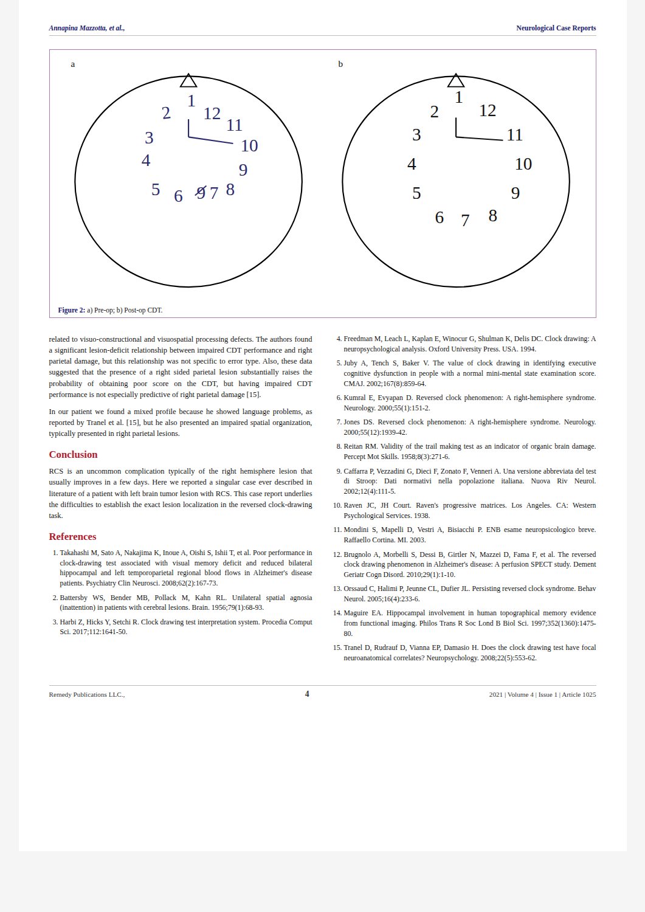Annapina Mazzotta, et al.,
Neurological Case Reports
a 2 1 12 11 3 10 4 9 5 6 9 7 8
b 1 2 12 3 11 4 10 5 9 6 7 8
Figure 2: a) Pre-op; b) Post-op CDT.
related to visuo-constructional and visuospatial processing defects. The authors found a significant lesion-deficit relationship between impaired CDT performance and right parietal damage, but this relationship was not specific to error type. Also, these data suggested that the presence of a right sided parietal lesion substantially raises the probability of obtaining poor score on the CDT, but having impaired CDT performance is not especially predictive of right parietal damage [15].
In our patient we found a mixed profile because he showed language problems, as reported by Tranel et al. [15], but he also presented an impaired spatial organization, typically presented in right parietal lesions.
Conclusion
RCS is an uncommon complication typically of the right hemisphere lesion that usually improves in a few days. Here we reported a singular case ever described in literature of a patient with left brain tumor lesion with RCS. This case report underlies the difficulties to establish the exact lesion localization in the reversed clock-drawing task.
References
Takahashi M, Sato A, Nakajima K, Inoue A, Oishi S, Ishii T, et al. Poor performance in clock-drawing test associated with visual memory deficit and reduced bilateral hippocampal and left temporoparietal regional blood flows in Alzheimer's disease patients. Psychiatry Clin Neurosci. 2008;62(2):167-73.
Battersby WS, Bender MB, Pollack M, Kahn RL. Unilateral spatial agnosia (inattention) in patients with cerebral lesions. Brain. 1956;79(1):68-93.
Harbi Z, Hicks Y, Setchi R. Clock drawing test interpretation system. Procedia Comput Sci. 2017;112:1641-50.
Freedman M, Leach L, Kaplan E, Winocur G, Shulman K, Delis DC. Clock drawing: A neuropsychological analysis. Oxford University Press. USA. 1994.
Juby A, Tench S, Baker V. The value of clock drawing in identifying executive cognitive dysfunction in people with a normal mini-mental state examination score. CMAJ. 2002;167(8):859-64.
Kumral E, Evyapan D. Reversed clock phenomenon: A right-hemisphere syndrome. Neurology. 2000;55(1):151-2.
Jones DS. Reversed clock phenomenon: A right-hemisphere syndrome. Neurology. 2000;55(12):1939-42.
Reitan RM. Validity of the trail making test as an indicator of organic brain damage. Percept Mot Skills. 1958;8(3):271-6.
Caffarra P, Vezzadini G, Dieci F, Zonato F, Venneri A. Una versione abbreviata del test di Stroop: Dati normativi nella popolazione italiana. Nuova Riv Neurol. 2002;12(4):111-5.
Raven JC, JH Court. Raven's progressive matrices. Los Angeles. CA: Western Psychological Services. 1938.
Mondini S, Mapelli D, Vestri A, Bisiacchi P. ENB esame neuropsicologico breve. Raffaello Cortina. MI. 2003.
Brugnolo A, Morbelli S, Dessi B, Girtler N, Mazzei D, Fama F, et al. The reversed clock drawing phenomenon in Alzheimer's disease: A perfusion SPECT study. Dement Geriatr Cogn Disord. 2010;29(1):1-10.
Orssaud C, Halimi P, Jeunne CL, Dufier JL. Persisting reversed clock syndrome. Behav Neurol. 2005;16(4):233-6.
Maguire EA. Hippocampal involvement in human topographical memory evidence from functional imaging. Philos Trans R Soc Lond B Biol Sci. 1997;352(1360):1475-80.
Tranel D, Rudrauf D, Vianna EP, Damasio H. Does the clock drawing test have focal neuroanatomical correlates? Neuropsychology. 2008;22(5):553-62.
Remedy Publications LLC.,
4
2021 | Volume 4 | Issue 1 | Article 1025